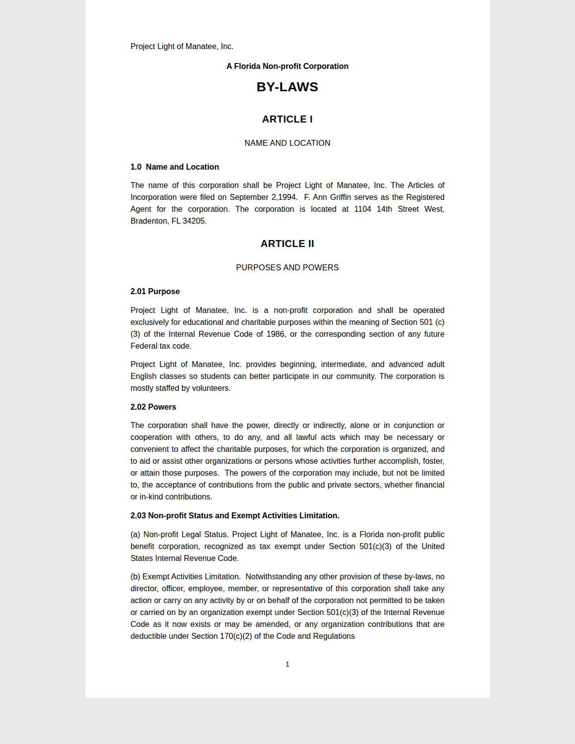Project Light of Manatee, Inc.
A Florida Non-profit Corporation
BY-LAWS
ARTICLE I
NAME AND LOCATION
1.0 Name and Location
The name of this corporation shall be Project Light of Manatee, Inc. The Articles of Incorporation were filed on September 2,1994. F. Ann Griffin serves as the Registered Agent for the corporation. The corporation is located at 1104 14th Street West, Bradenton, FL 34205.
ARTICLE II
PURPOSES AND POWERS
2.01 Purpose
Project Light of Manatee, Inc. is a non-profit corporation and shall be operated exclusively for educational and charitable purposes within the meaning of Section 501 (c)(3) of the Internal Revenue Code of 1986, or the corresponding section of any future Federal tax code.
Project Light of Manatee, Inc. provides beginning, intermediate, and advanced adult English classes so students can better participate in our community. The corporation is mostly staffed by volunteers.
2.02 Powers
The corporation shall have the power, directly or indirectly, alone or in conjunction or cooperation with others, to do any, and all lawful acts which may be necessary or convenient to affect the charitable purposes, for which the corporation is organized, and to aid or assist other organizations or persons whose activities further accomplish, foster, or attain those purposes. The powers of the corporation may include, but not be limited to, the acceptance of contributions from the public and private sectors, whether financial or in-kind contributions.
2.03 Non-profit Status and Exempt Activities Limitation.
(a) Non-profit Legal Status. Project Light of Manatee, Inc. is a Florida non-profit public benefit corporation, recognized as tax exempt under Section 501(c)(3) of the United States Internal Revenue Code.
(b) Exempt Activities Limitation. Notwithstanding any other provision of these by-laws, no director, officer, employee, member, or representative of this corporation shall take any action or carry on any activity by or on behalf of the corporation not permitted to be taken or carried on by an organization exempt under Section 501(c)(3) of the Internal Revenue Code as it now exists or may be amended, or any organization contributions that are deductible under Section 170(c)(2) of the Code and Regulations
1